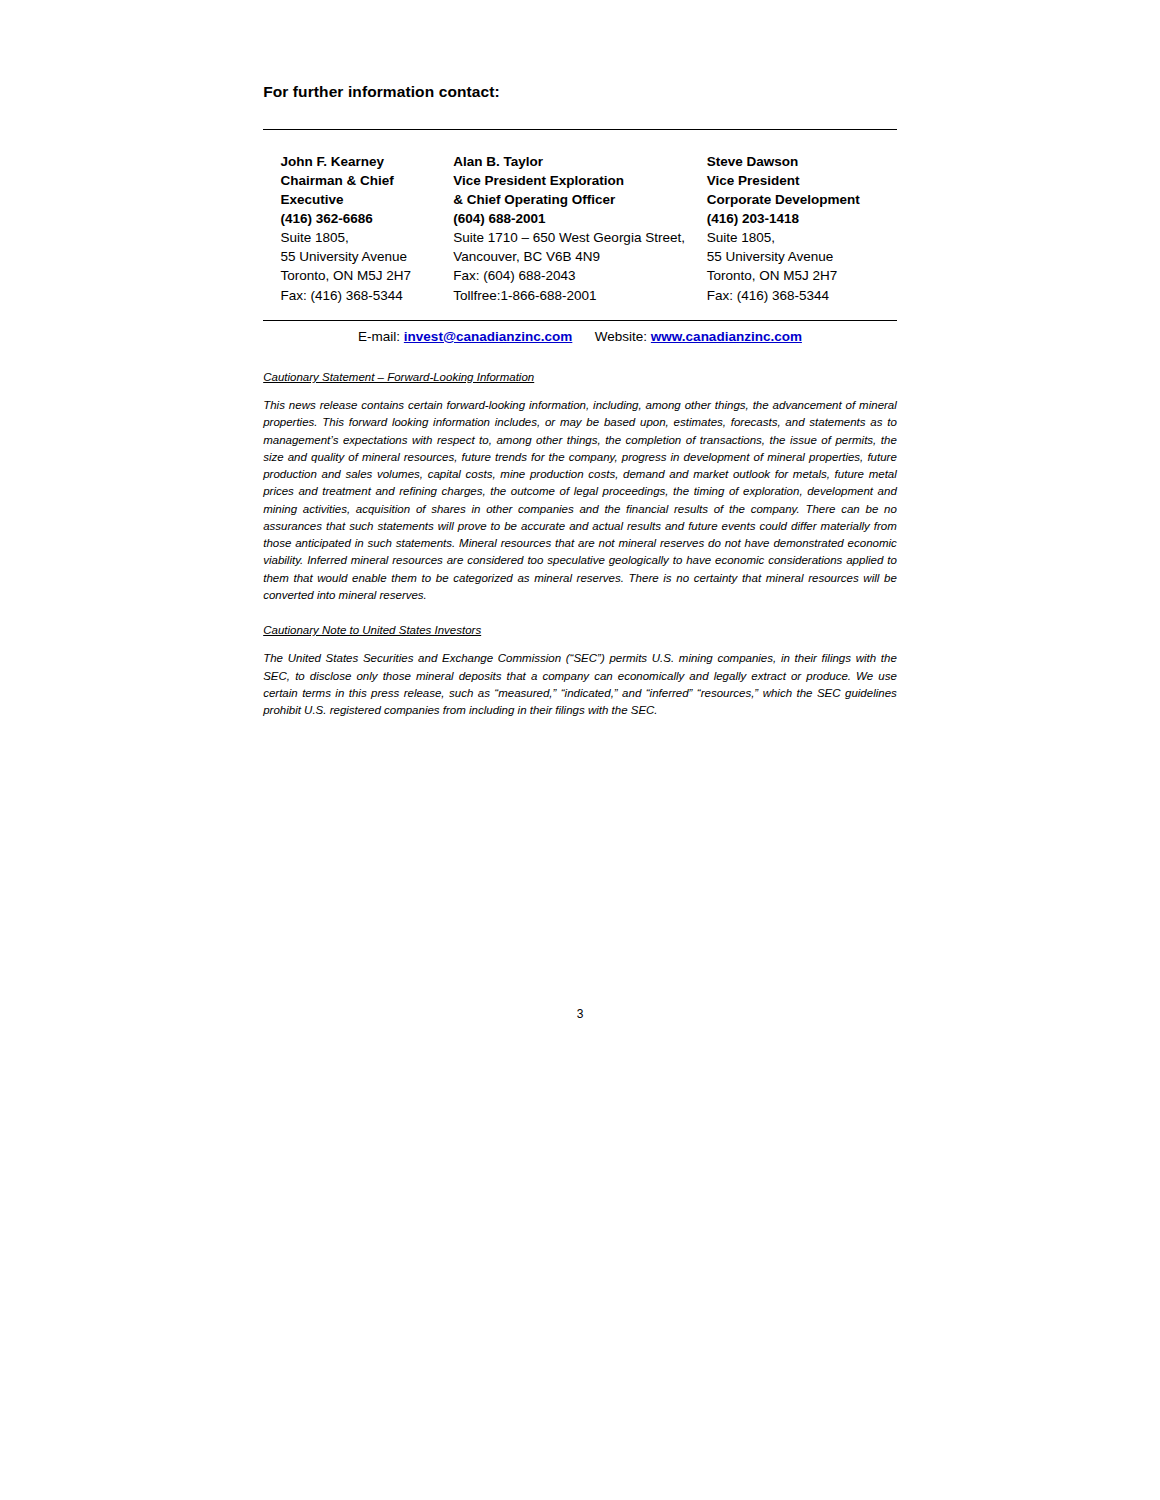For further information contact:
| John F. Kearney Chairman & Chief Executive (416) 362-6686 Suite 1805, 55 University Avenue Toronto, ON M5J 2H7 Fax: (416) 368-5344 | Alan B. Taylor Vice President Exploration & Chief Operating Officer (604) 688-2001 Suite 1710 – 650 West Georgia Street, Vancouver, BC V6B 4N9 Fax: (604) 688-2043 Tollfree:1-866-688-2001 | Steve Dawson Vice President Corporate Development (416) 203-1418 Suite 1805, 55 University Avenue Toronto, ON M5J 2H7 Fax: (416) 368-5344 |
E-mail: invest@canadianzinc.com Website: www.canadianzinc.com
Cautionary Statement – Forward-Looking Information
This news release contains certain forward-looking information, including, among other things, the advancement of mineral properties. This forward looking information includes, or may be based upon, estimates, forecasts, and statements as to management’s expectations with respect to, among other things, the completion of transactions, the issue of permits, the size and quality of mineral resources, future trends for the company, progress in development of mineral properties, future production and sales volumes, capital costs, mine production costs, demand and market outlook for metals, future metal prices and treatment and refining charges, the outcome of legal proceedings, the timing of exploration, development and mining activities, acquisition of shares in other companies and the financial results of the company. There can be no assurances that such statements will prove to be accurate and actual results and future events could differ materially from those anticipated in such statements. Mineral resources that are not mineral reserves do not have demonstrated economic viability. Inferred mineral resources are considered too speculative geologically to have economic considerations applied to them that would enable them to be categorized as mineral reserves. There is no certainty that mineral resources will be converted into mineral reserves.
Cautionary Note to United States Investors
The United States Securities and Exchange Commission (“SEC”) permits U.S. mining companies, in their filings with the SEC, to disclose only those mineral deposits that a company can economically and legally extract or produce. We use certain terms in this press release, such as “measured,” “indicated,” and “inferred” “resources,” which the SEC guidelines prohibit U.S. registered companies from including in their filings with the SEC.
3